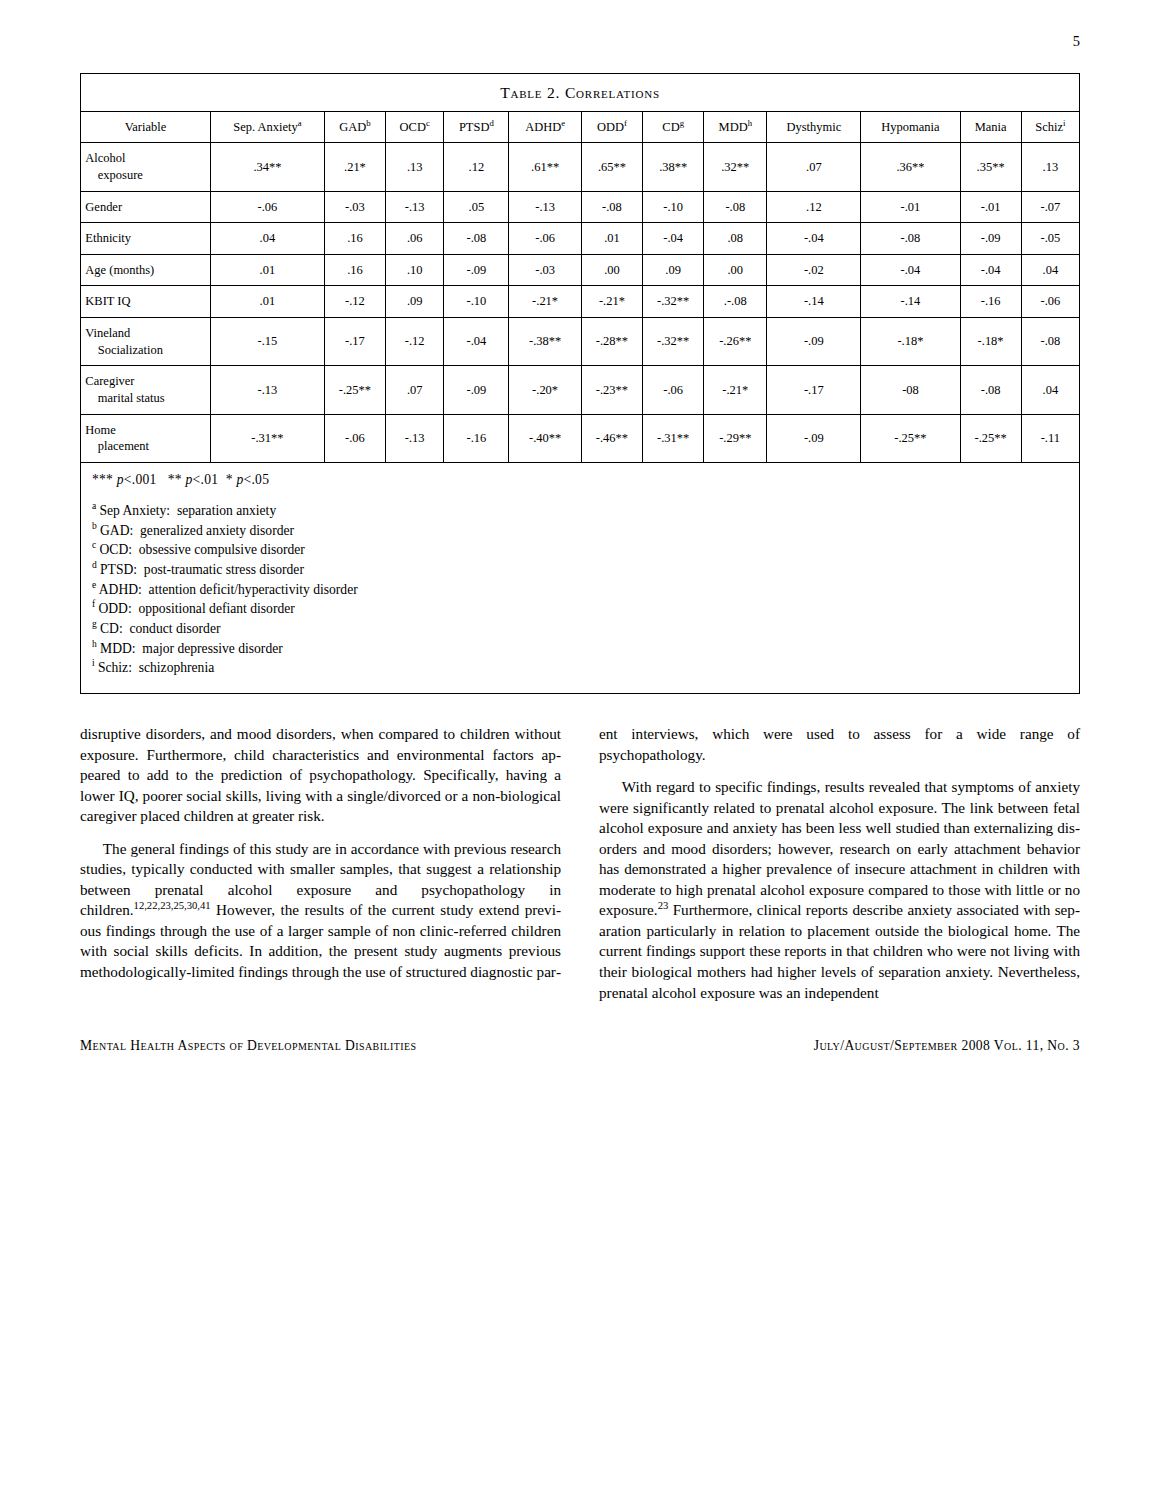5
Table 2. Correlations
| Variable | Sep. Anxiety a | GAD b | OCD c | PTSD d | ADHD e | ODD f | CD g | MDD h | Dysthymic | Hypomania | Mania | Schiz i |
| --- | --- | --- | --- | --- | --- | --- | --- | --- | --- | --- | --- | --- |
| Alcohol exposure | .34** | .21* | .13 | .12 | .61** | .65** | .38** | .32** | .07 | .36** | .35** | .13 |
| Gender | -.06 | -.03 | -.13 | .05 | -.13 | -.08 | -.10 | -.08 | .12 | -.01 | -.01 | -.07 |
| Ethnicity | .04 | .16 | .06 | -.08 | -.06 | .01 | -.04 | .08 | -.04 | -.08 | -.09 | -.05 |
| Age (months) | .01 | .16 | .10 | -.09 | -.03 | .00 | .09 | .00 | -.02 | -.04 | -.04 | .04 |
| KBIT IQ | .01 | -.12 | .09 | -.10 | -.21* | -.21* | -.32** | .-.08 | -.14 | -.14 | -.16 | -.06 |
| Vineland Socialization | -.15 | -.17 | -.12 | -.04 | -.38** | -.28** | -.32** | -.26** | -.09 | -.18* | -.18* | -.08 |
| Caregiver marital status | -.13 | -.25** | .07 | -.09 | -.20* | -.23** | -.06 | -.21* | -.17 | -08 | -.08 | .04 |
| Home placement | -.31** | -.06 | -.13 | -.16 | -.40** | -.46** | -.31** | -.29** | -.09 | -.25** | -.25** | -.11 |
*** p<.001 ** p<.01 * p<.05
a Sep Anxiety: separation anxiety
b GAD: generalized anxiety disorder
c OCD: obsessive compulsive disorder
d PTSD: post-traumatic stress disorder
e ADHD: attention deficit/hyperactivity disorder
f ODD: oppositional defiant disorder
g CD: conduct disorder
h MDD: major depressive disorder
i Schiz: schizophrenia
disruptive disorders, and mood disorders, when compared to children without exposure. Furthermore, child characteristics and environmental factors appeared to add to the prediction of psychopathology. Specifically, having a lower IQ, poorer social skills, living with a single/divorced or a non-biological caregiver placed children at greater risk.
The general findings of this study are in accordance with previous research studies, typically conducted with smaller samples, that suggest a relationship between prenatal alcohol exposure and psychopathology in children.12,22,23,25,30,41 However, the results of the current study extend previous findings through the use of a larger sample of non clinic-referred children with social skills deficits. In addition, the present study augments previous methodologically-limited findings through the use of structured diagnostic parent interviews, which were used to assess for a wide range of psychopathology.
With regard to specific findings, results revealed that symptoms of anxiety were significantly related to prenatal alcohol exposure. The link between fetal alcohol exposure and anxiety has been less well studied than externalizing disorders and mood disorders; however, research on early attachment behavior has demonstrated a higher prevalence of insecure attachment in children with moderate to high prenatal alcohol exposure compared to those with little or no exposure.23 Furthermore, clinical reports describe anxiety associated with separation particularly in relation to placement outside the biological home. The current findings support these reports in that children who were not living with their biological mothers had higher levels of separation anxiety. Nevertheless, prenatal alcohol exposure was an independent
Mental Health Aspects of Developmental Disabilities July/August/September 2008 Vol. 11, No. 3